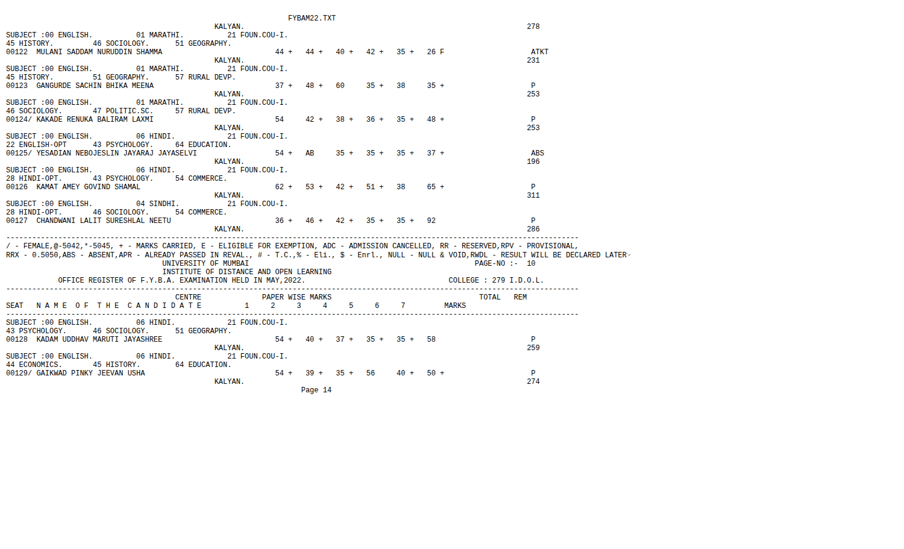FYBAM22.TXT KALYAN. 278 SUBJECT :00 ENGLISH. 01 MARATHI. 21 FOUN.COU-I. 45 HISTORY. 46 SOCIOLOGY. 51 GEOGRAPHY. 00122 MULANI SADDAM NURUDDIN SHAMMA 44 + 44 + 40 + 42 + 35 + 26 F ATKT KALYAN. 231 SUBJECT :00 ENGLISH. 01 MARATHI. 21 FOUN.COU-I. 45 HISTORY. 51 GEOGRAPHY. 57 RURAL DEVP. 00123 GANGURDE SACHIN BHIKA MEENA 37 + 48 + 60 35 + 38 35 + P KALYAN. 253 SUBJECT :00 ENGLISH. 01 MARATHI. 21 FOUN.COU-I. 46 SOCIOLOGY. 47 POLITIC.SC. 57 RURAL DEVP. 00124/ KAKADE RENUKA BALIRAM LAXMI 54 42 + 38 + 36 + 35 + 48 + P KALYAN. 253 SUBJECT :00 ENGLISH. 06 HINDI. 21 FOUN.COU-I. 22 ENGLISH-OPT 43 PSYCHOLOGY. 64 EDUCATION. 00125/ YESADIAN NEBOJESLIN JAYARAJ JAYASELVI 54 + AB 35 + 35 + 35 + 37 + ABS KALYAN. 196 SUBJECT :00 ENGLISH. 06 HINDI. 21 FOUN.COU-I. 28 HINDI-OPT. 43 PSYCHOLOGY. 54 COMMERCE. 00126 KAMAT AMEY GOVIND SHAMAL 62 + 53 + 42 + 51 + 38 65 + P KALYAN. 311 SUBJECT :00 ENGLISH. 04 SINDHI. 21 FOUN.COU-I. 28 HINDI-OPT. 46 SOCIOLOGY. 54 COMMERCE. 00127 CHANDWANI LALIT SURESHLAL NEETU 36 + 46 + 42 + 35 + 35 + 92 P KALYAN. 286 ------------------------------------------------------------------------------------------------------------------------------------ / - FEMALE,@-5042,*-5045, + - MARKS CARRIED, E - ELIGIBLE FOR EXEMPTION, ADC - ADMISSION CANCELLED, RR - RESERVED,RPV - PROVISIONAL, RRX - 0.5050,ABS - ABSENT,APR - ALREADY PASSED IN REVAL., # - T.C.,% - Eli., $ - Enrl., NULL - NULL & VOID,RWDL - RESULT WILL BE DECLARED LATER☞ UNIVERSITY OF MUMBAI PAGE-NO :- 10 INSTITUTE OF DISTANCE AND OPEN LEARNING OFFICE REGISTER OF F.Y.B.A. EXAMINATION HELD IN MAY,2022. COLLEGE : 279 I.D.O.L. ------------------------------------------------------------------------------------------------------------------------------------ CENTRE PAPER WISE MARKS TOTAL REM SEAT N A M E O F T H E C A N D I D A T E 1 2 3 4 5 6 7 MARKS ------------------------------------------------------------------------------------------------------------------------------------ SUBJECT :00 ENGLISH. 06 HINDI. 21 FOUN.COU-I. 43 PSYCHOLOGY. 46 SOCIOLOGY. 51 GEOGRAPHY. 00128 KADAM UDDHAV MARUTI JAYASHREE 54 + 40 + 37 + 35 + 35 + 58 P KALYAN. 259 SUBJECT :00 ENGLISH. 06 HINDI. 21 FOUN.COU-I. 44 ECONOMICS. 45 HISTORY. 64 EDUCATION. 00129/ GAIKWAD PINKY JEEVAN USHA 54 + 39 + 35 + 56 40 + 50 + P KALYAN. 274 Page 14